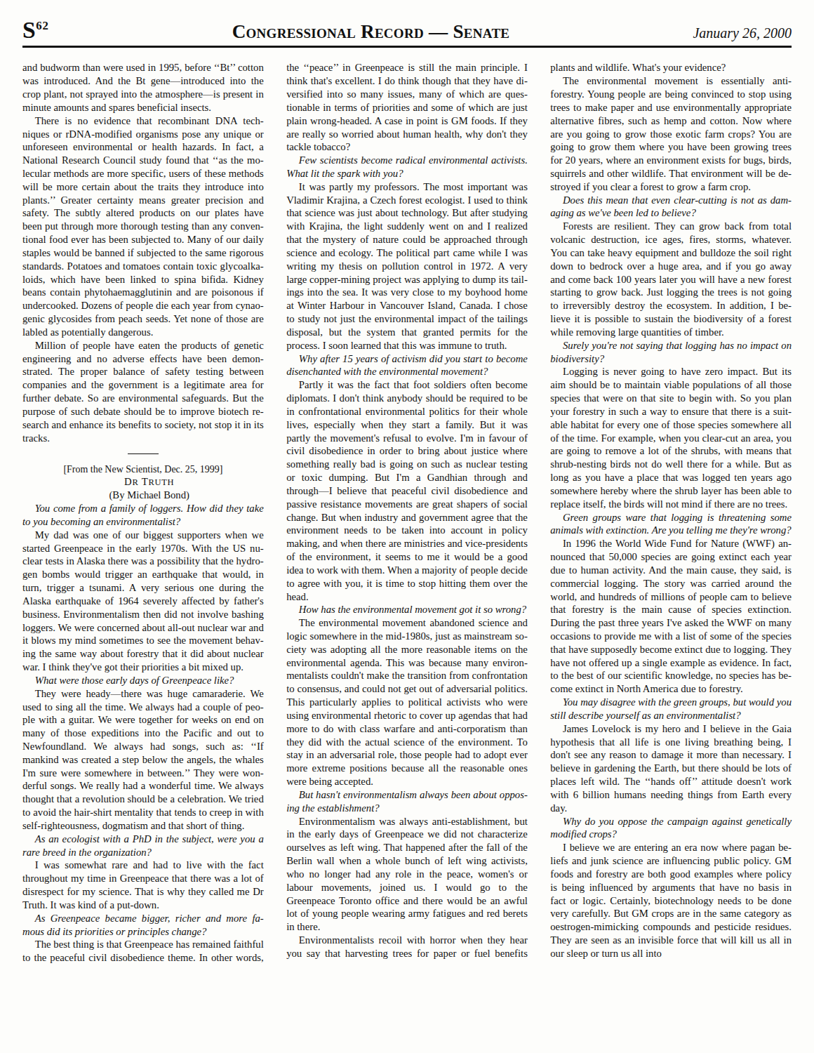S62
Congressional Record — Senate
January 26, 2000
and budworm than were used in 1995, before ‘‘Bt’’ cotton was introduced. And the Bt gene—introduced into the crop plant, not sprayed into the atmosphere—is present in minute amounts and spares beneficial insects.
There is no evidence that recombinant DNA techniques or rDNA-modified organisms pose any unique or unforeseen environmental or health hazards. In fact, a National Research Council study found that ‘‘as the molecular methods are more specific, users of these methods will be more certain about the traits they introduce into plants.’’ Greater certainty means greater precision and safety. The subtly altered products on our plates have been put through more thorough testing than any conventional food ever has been subjected to. Many of our daily staples would be banned if subjected to the same rigorous standards. Potatoes and tomatoes contain toxic glycoalkaloids, which have been linked to spina bifida. Kidney beans contain phytohaemagglutinin and are poisonous if undercooked. Dozens of people die each year from cynaogenic glycosides from peach seeds. Yet none of those are labled as potentially dangerous.
Million of people have eaten the products of genetic engineering and no adverse effects have been demonstrated. The proper balance of safety testing between companies and the government is a legitimate area for further debate. So are environmental safeguards. But the purpose of such debate should be to improve biotech research and enhance its benefits to society, not stop it in its tracks.
[From the New Scientist, Dec. 25, 1999]
DR TRUTH
(By Michael Bond)
You come from a family of loggers. How did they take to you becoming an environmentalist?
My dad was one of our biggest supporters when we started Greenpeace in the early 1970s. With the US nuclear tests in Alaska there was a possibility that the hydrogen bombs would trigger an earthquake that would, in turn, trigger a tsunami. A very serious one during the Alaska earthquake of 1964 severely affected by father's business. Environmentalism then did not involve bashing loggers. We were concerned about all-out nuclear war and it blows my mind sometimes to see the movement behaving the same way about forestry that it did about nuclear war. I think they've got their priorities a bit mixed up.
What were those early days of Greenpeace like?
They were heady—there was huge camaraderie. We used to sing all the time. We always had a couple of people with a guitar. We were together for weeks on end on many of those expeditions into the Pacific and out to Newfoundland. We always had songs, such as: ‘‘If mankind was created a step below the angels, the whales I'm sure were somewhere in between.’’ They were wonderful songs. We really had a wonderful time. We always thought that a revolution should be a celebration. We tried to avoid the hair-shirt mentality that tends to creep in with self-righteousness, dogmatism and that short of thing.
As an ecologist with a PhD in the subject, were you a rare breed in the organization?
I was somewhat rare and had to live with the fact throughout my time in Greenpeace that there was a lot of disrespect for my science. That is why they called me Dr Truth. It was kind of a put-down.
As Greenpeace became bigger, richer and more famous did its priorities or principles change?
The best thing is that Greenpeace has remained faithful to the peaceful civil disobedience theme. In other words, the ‘‘peace’’ in Greenpeace is still the main principle. I think that's excellent. I do think though that they have diversified into so many issues, many of which are questionable in terms of priorities and some of which are just plain wrong-headed. A case in point is GM foods. If they are really so worried about human health, why don't they tackle tobacco?
Few scientists become radical environmental activists. What lit the spark with you?
It was partly my professors. The most important was Vladimir Krajina, a Czech forest ecologist. I used to think that science was just about technology. But after studying with Krajina, the light suddenly went on and I realized that the mystery of nature could be approached through science and ecology. The political part came while I was writing my thesis on pollution control in 1972. A very large copper-mining project was applying to dump its tailings into the sea. It was very close to my boyhood home at Winter Harbour in Vancouver Island, Canada. I chose to study not just the environmental impact of the tailings disposal, but the system that granted permits for the process. I soon learned that this was immune to truth.
Why after 15 years of activism did you start to become disenchanted with the environmental movement?
Partly it was the fact that foot soldiers often become diplomats. I don't think anybody should be required to be in confrontational environmental politics for their whole lives, especially when they start a family. But it was partly the movement's refusal to evolve. I'm in favour of civil disobedience in order to bring about justice where something really bad is going on such as nuclear testing or toxic dumping. But I'm a Gandhian through and through—I believe that peaceful civil disobedience and passive resistance movements are great shapers of social change. But when industry and government agree that the environment needs to be taken into account in policy making, and when there are ministries and vice-presidents of the environment, it seems to me it would be a good idea to work with them. When a majority of people decide to agree with you, it is time to stop hitting them over the head.
How has the environmental movement got it so wrong?
The environmental movement abandoned science and logic somewhere in the mid-1980s, just as mainstream society was adopting all the more reasonable items on the environmental agenda. This was because many environmentalists couldn't make the transition from confrontation to consensus, and could not get out of adversarial politics. This particularly applies to political activists who were using environmental rhetoric to cover up agendas that had more to do with class warfare and anti-corporatism than they did with the actual science of the environment. To stay in an adversarial role, those people had to adopt ever more extreme positions because all the reasonable ones were being accepted.
But hasn't environmentalism always been about opposing the establishment?
Environmentalism was always anti-establishment, but in the early days of Greenpeace we did not characterize ourselves as left wing. That happened after the fall of the Berlin wall when a whole bunch of left wing activists, who no longer had any role in the peace, women's or labour movements, joined us. I would go to the Greenpeace Toronto office and there would be an awful lot of young people wearing army fatigues and red berets in there.
Environmentalists recoil with horror when they hear you say that harvesting trees for paper or fuel benefits plants and wildlife. What's your evidence?
The environmental movement is essentially anti-forestry. Young people are being convinced to stop using trees to make paper and use environmentally appropriate alternative fibres, such as hemp and cotton. Now where are you going to grow those exotic farm crops? You are going to grow them where you have been growing trees for 20 years, where an environment exists for bugs, birds, squirrels and other wildlife. That environment will be destroyed if you clear a forest to grow a farm crop.
Does this mean that even clear-cutting is not as damaging as we've been led to believe?
Forests are resilient. They can grow back from total volcanic destruction, ice ages, fires, storms, whatever. You can take heavy equipment and bulldoze the soil right down to bedrock over a huge area, and if you go away and come back 100 years later you will have a new forest starting to grow back. Just logging the trees is not going to irreversibly destroy the ecosystem. In addition, I believe it is possible to sustain the biodiversity of a forest while removing large quantities of timber.
Surely you're not saying that logging has no impact on biodiversity?
Logging is never going to have zero impact. But its aim should be to maintain viable populations of all those species that were on that site to begin with. So you plan your forestry in such a way to ensure that there is a suitable habitat for every one of those species somewhere all of the time. For example, when you clear-cut an area, you are going to remove a lot of the shrubs, with means that shrub-nesting birds not do well there for a while. But as long as you have a place that was logged ten years ago somewhere hereby where the shrub layer has been able to replace itself, the birds will not mind if there are no trees.
Green groups ware that logging is threatening some animals with extinction. Are you telling me they're wrong?
In 1996 the World Wide Fund for Nature (WWF) announced that 50,000 species are going extinct each year due to human activity. And the main cause, they said, is commercial logging. The story was carried around the world, and hundreds of millions of people cam to believe that forestry is the main cause of species extinction. During the past three years I've asked the WWF on many occasions to provide me with a list of some of the species that have supposedly become extinct due to logging. They have not offered up a single example as evidence. In fact, to the best of our scientific knowledge, no species has become extinct in North America due to forestry.
You may disagree with the green groups, but would you still describe yourself as an environmentalist?
James Lovelock is my hero and I believe in the Gaia hypothesis that all life is one living breathing being, I don't see any reason to damage it more than necessary. I believe in gardening the Earth, but there should be lots of places left wild. The ‘‘hands off’’ attitude doesn't work with 6 billion humans needing things from Earth every day.
Why do you oppose the campaign against genetically modified crops?
I believe we are entering an era now where pagan beliefs and junk science are influencing public policy. GM foods and forestry are both good examples where policy is being influenced by arguments that have no basis in fact or logic. Certainly, biotechnology needs to be done very carefully. But GM crops are in the same category as oestrogen-mimicking compounds and pesticide residues. They are seen as an invisible force that will kill us all in our sleep or turn us all into